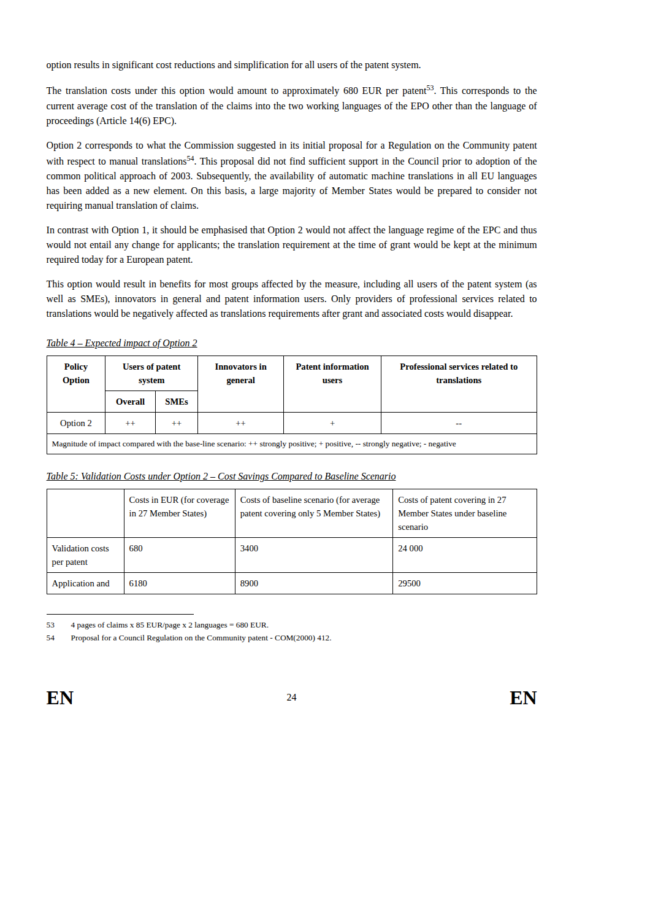option results in significant cost reductions and simplification for all users of the patent system.
The translation costs under this option would amount to approximately 680 EUR per patent53. This corresponds to the current average cost of the translation of the claims into the two working languages of the EPO other than the language of proceedings (Article 14(6) EPC).
Option 2 corresponds to what the Commission suggested in its initial proposal for a Regulation on the Community patent with respect to manual translations54. This proposal did not find sufficient support in the Council prior to adoption of the common political approach of 2003. Subsequently, the availability of automatic machine translations in all EU languages has been added as a new element. On this basis, a large majority of Member States would be prepared to consider not requiring manual translation of claims.
In contrast with Option 1, it should be emphasised that Option 2 would not affect the language regime of the EPC and thus would not entail any change for applicants; the translation requirement at the time of grant would be kept at the minimum required today for a European patent.
This option would result in benefits for most groups affected by the measure, including all users of the patent system (as well as SMEs), innovators in general and patent information users. Only providers of professional services related to translations would be negatively affected as translations requirements after grant and associated costs would disappear.
Table 4 – Expected impact of Option 2
| Policy Option | Users of patent system | Innovators in general | Patent information users | Professional services related to translations |
| --- | --- | --- | --- | --- |
| Overall | SMEs |
| Option 2 | ++ | ++ | ++ | + | -- |
| Magnitude of impact compared with the base-line scenario: ++ strongly positive; + positive, -- strongly negative; - negative |
Table 5: Validation Costs under Option 2 – Cost Savings Compared to Baseline Scenario
| | Costs in EUR (for coverage in 27 Member States) | Costs of baseline scenario (for average patent covering only 5 Member States) | Costs of patent covering in 27 Member States under baseline scenario |
| Validation costs per patent | 680 | 3400 | 24 000 |
| Application and | 6180 | 8900 | 29500 |
534 pages of claims x 85 EUR/page x 2 languages = 680 EUR.
54 Proposal for a Council Regulation on the Community patent - COM(2000) 412.
EN 24 EN